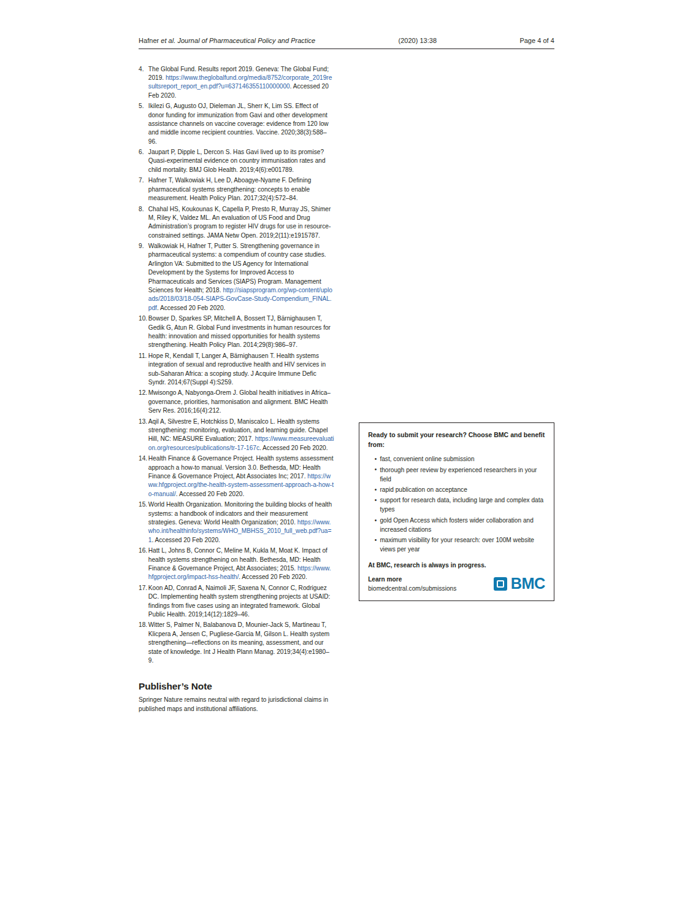Hafner et al. Journal of Pharmaceutical Policy and Practice
(2020) 13:38
Page 4 of 4
4. The Global Fund. Results report 2019. Geneva: The Global Fund; 2019. https://www.theglobalfund.org/media/8752/corporate_2019resultsreport_report_en.pdf?u=637146355110000000. Accessed 20 Feb 2020.
5. Ikilezi G, Augusto OJ, Dieleman JL, Sherr K, Lim SS. Effect of donor funding for immunization from Gavi and other development assistance channels on vaccine coverage: evidence from 120 low and middle income recipient countries. Vaccine. 2020;38(3):588–96.
6. Jaupart P, Dipple L, Dercon S. Has Gavi lived up to its promise? Quasi-experimental evidence on country immunisation rates and child mortality. BMJ Glob Health. 2019;4(6):e001789.
7. Hafner T, Walkowiak H, Lee D, Aboagye-Nyame F. Defining pharmaceutical systems strengthening: concepts to enable measurement. Health Policy Plan. 2017;32(4):572–84.
8. Chahal HS, Koukounas K, Capella P, Presto R, Murray JS, Shimer M, Riley K, Valdez ML. An evaluation of US Food and Drug Administration’s program to register HIV drugs for use in resource-constrained settings. JAMA Netw Open. 2019;2(11):e1915787.
9. Walkowiak H, Hafner T, Putter S. Strengthening governance in pharmaceutical systems: a compendium of country case studies. Arlington VA: Submitted to the US Agency for International Development by the Systems for Improved Access to Pharmaceuticals and Services (SIAPS) Program. Management Sciences for Health; 2018. http://siapsprogram.org/wp-content/uploads/2018/03/18-054-SIAPS-GovCase-Study-Compendium_FINAL.pdf. Accessed 20 Feb 2020.
10. Bowser D, Sparkes SP, Mitchell A, Bossert TJ, Bärnighausen T, Gedik G, Atun R. Global Fund investments in human resources for health: innovation and missed opportunities for health systems strengthening. Health Policy Plan. 2014;29(8):986–97.
11. Hope R, Kendall T, Langer A, Bärnighausen T. Health systems integration of sexual and reproductive health and HIV services in sub-Saharan Africa: a scoping study. J Acquire Immune Defic Syndr. 2014;67(Suppl 4):S259.
12. Mwisongo A, Nabyonga-Orem J. Global health initiatives in Africa–governance, priorities, harmonisation and alignment. BMC Health Serv Res. 2016;16(4):212.
13. Aqil A, Silvestre E, Hotchkiss D, Maniscalco L. Health systems strengthening: monitoring, evaluation, and learning guide. Chapel Hill, NC: MEASURE Evaluation; 2017. https://www.measureevaluation.org/resources/publications/tr-17-167c. Accessed 20 Feb 2020.
14. Health Finance & Governance Project. Health systems assessment approach a how-to manual. Version 3.0. Bethesda, MD: Health Finance & Governance Project, Abt Associates Inc; 2017. https://www.hfgproject.org/the-health-system-assessment-approach-a-how-to-manual/. Accessed 20 Feb 2020.
15. World Health Organization. Monitoring the building blocks of health systems: a handbook of indicators and their measurement strategies. Geneva: World Health Organization; 2010. https://www.who.int/healthinfo/systems/WHO_MBHSS_2010_full_web.pdf?ua=1. Accessed 20 Feb 2020.
16. Hatt L, Johns B, Connor C, Meline M, Kukla M, Moat K. Impact of health systems strengthening on health. Bethesda, MD: Health Finance & Governance Project, Abt Associates; 2015. https://www.hfgproject.org/impact-hss-health/. Accessed 20 Feb 2020.
17. Koon AD, Conrad A, Naimoli JF, Saxena N, Connor C, Rodriguez DC. Implementing health system strengthening projects at USAID: findings from five cases using an integrated framework. Global Public Health. 2019;14(12):1829–46.
18. Witter S, Palmer N, Balabanova D, Mounier-Jack S, Martineau T, Klicpera A, Jensen C, Pugliese-Garcia M, Gilson L. Health system strengthening—reflections on its meaning, assessment, and our state of knowledge. Int J Health Plann Manag. 2019;34(4):e1980–9.
Publisher’s Note
Springer Nature remains neutral with regard to jurisdictional claims in published maps and institutional affiliations.
Ready to submit your research? Choose BMC and benefit from:
fast, convenient online submission
thorough peer review by experienced researchers in your field
rapid publication on acceptance
support for research data, including large and complex data types
gold Open Access which fosters wider collaboration and increased citations
maximum visibility for your research: over 100M website views per year
At BMC, research is always in progress.
Learn more biomedcentral.com/submissions
BMC